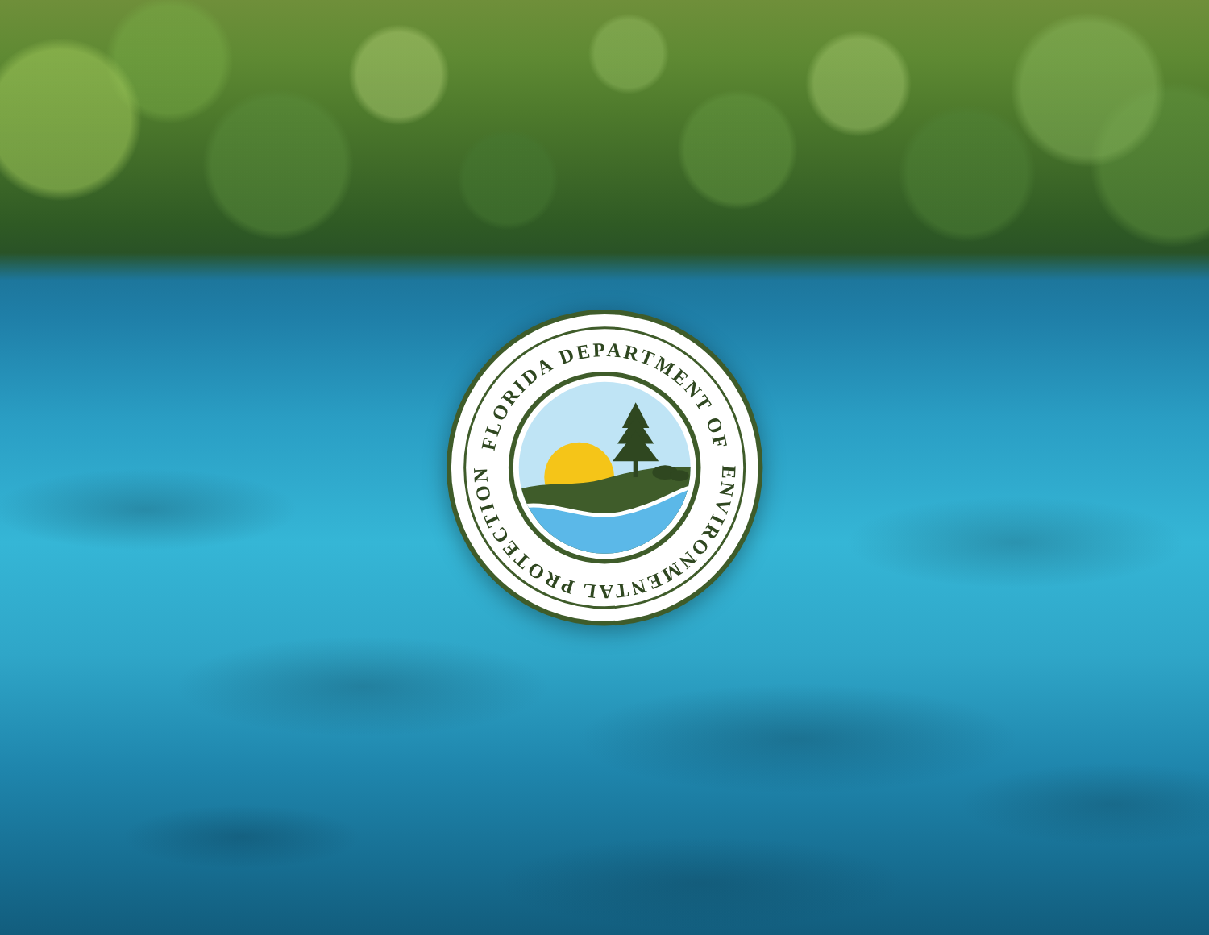Florida Department of Environmental Protection
Florida Department of Environmental Protection seal FLORIDA DEPARTMENT OF ENVIRONMENTAL PROTECTION